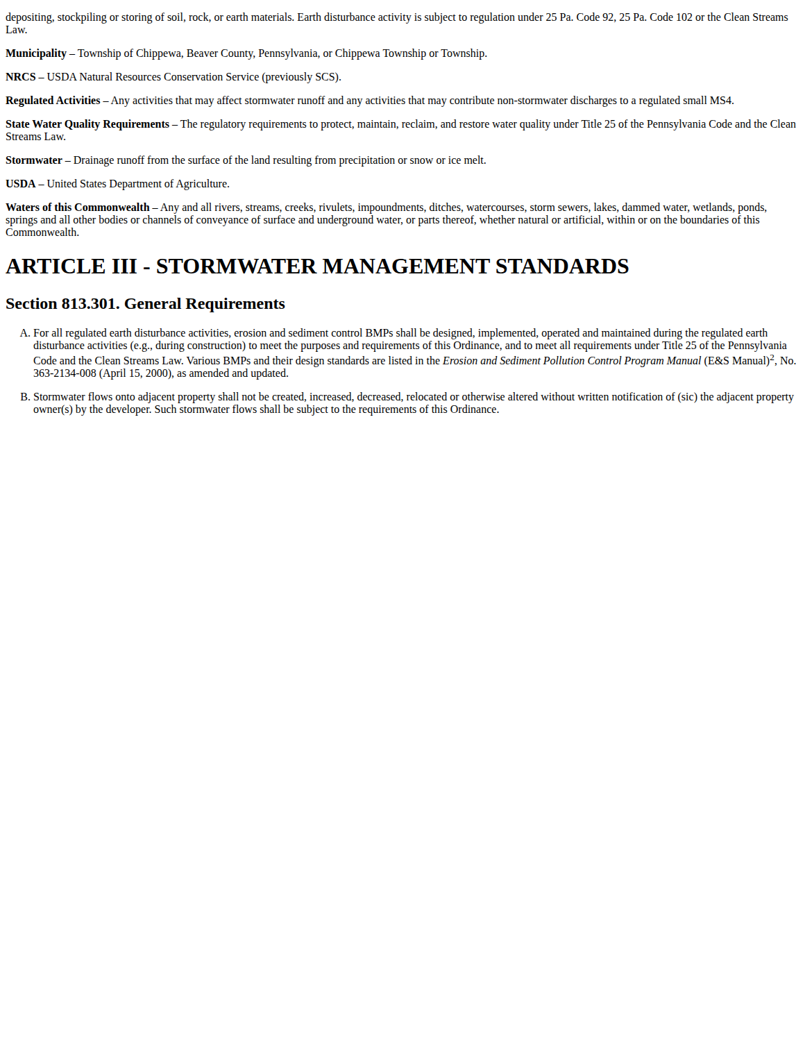depositing, stockpiling or storing of soil, rock, or earth materials. Earth disturbance activity is subject to regulation under 25 Pa. Code 92, 25 Pa. Code 102 or the Clean Streams Law.
Municipality – Township of Chippewa, Beaver County, Pennsylvania, or Chippewa Township or Township.
NRCS – USDA Natural Resources Conservation Service (previously SCS).
Regulated Activities – Any activities that may affect stormwater runoff and any activities that may contribute non-stormwater discharges to a regulated small MS4.
State Water Quality Requirements – The regulatory requirements to protect, maintain, reclaim, and restore water quality under Title 25 of the Pennsylvania Code and the Clean Streams Law.
Stormwater – Drainage runoff from the surface of the land resulting from precipitation or snow or ice melt.
USDA – United States Department of Agriculture.
Waters of this Commonwealth – Any and all rivers, streams, creeks, rivulets, impoundments, ditches, watercourses, storm sewers, lakes, dammed water, wetlands, ponds, springs and all other bodies or channels of conveyance of surface and underground water, or parts thereof, whether natural or artificial, within or on the boundaries of this Commonwealth.
ARTICLE III - STORMWATER MANAGEMENT STANDARDS
Section 813.301. General Requirements
For all regulated earth disturbance activities, erosion and sediment control BMPs shall be designed, implemented, operated and maintained during the regulated earth disturbance activities (e.g., during construction) to meet the purposes and requirements of this Ordinance, and to meet all requirements under Title 25 of the Pennsylvania Code and the Clean Streams Law. Various BMPs and their design standards are listed in the Erosion and Sediment Pollution Control Program Manual (E&S Manual)2, No. 363-2134-008 (April 15, 2000), as amended and updated.
Stormwater flows onto adjacent property shall not be created, increased, decreased, relocated or otherwise altered without written notification of (sic) the adjacent property owner(s) by the developer. Such stormwater flows shall be subject to the requirements of this Ordinance.